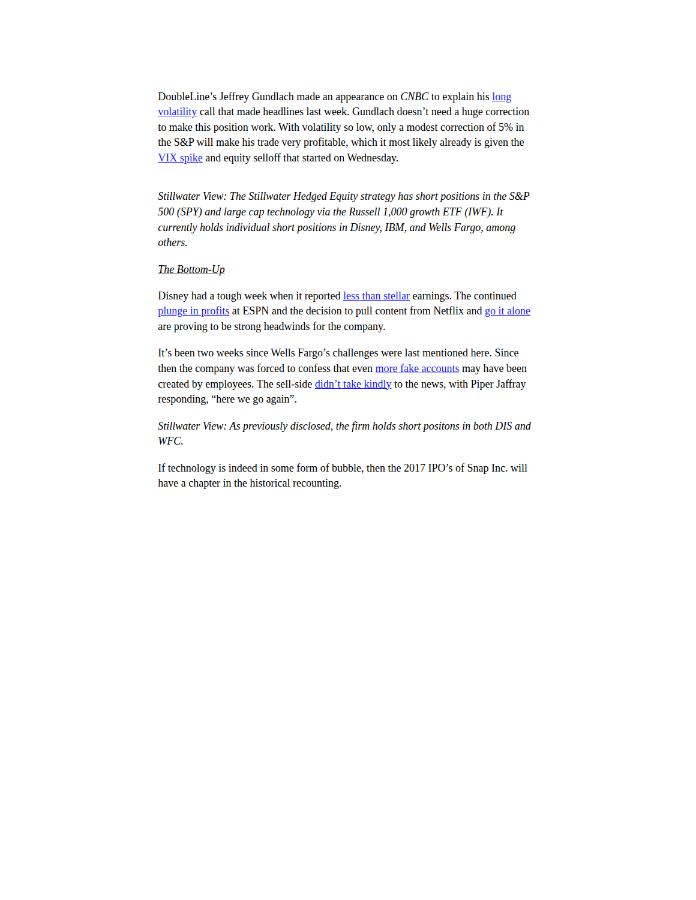DoubleLine’s Jeffrey Gundlach made an appearance on CNBC to explain his long volatility call that made headlines last week. Gundlach doesn’t need a huge correction to make this position work. With volatility so low, only a modest correction of 5% in the S&P will make his trade very profitable, which it most likely already is given the VIX spike and equity selloff that started on Wednesday.
Stillwater View: The Stillwater Hedged Equity strategy has short positions in the S&P 500 (SPY) and large cap technology via the Russell 1,000 growth ETF (IWF). It currently holds individual short positions in Disney, IBM, and Wells Fargo, among others.
The Bottom-Up
Disney had a tough week when it reported less than stellar earnings. The continued plunge in profits at ESPN and the decision to pull content from Netflix and go it alone are proving to be strong headwinds for the company.
It’s been two weeks since Wells Fargo’s challenges were last mentioned here. Since then the company was forced to confess that even more fake accounts may have been created by employees. The sell-side didn’t take kindly to the news, with Piper Jaffray responding, “here we go again”.
Stillwater View: As previously disclosed, the firm holds short positons in both DIS and WFC.
If technology is indeed in some form of bubble, then the 2017 IPO’s of Snap Inc. will have a chapter in the historical recounting.